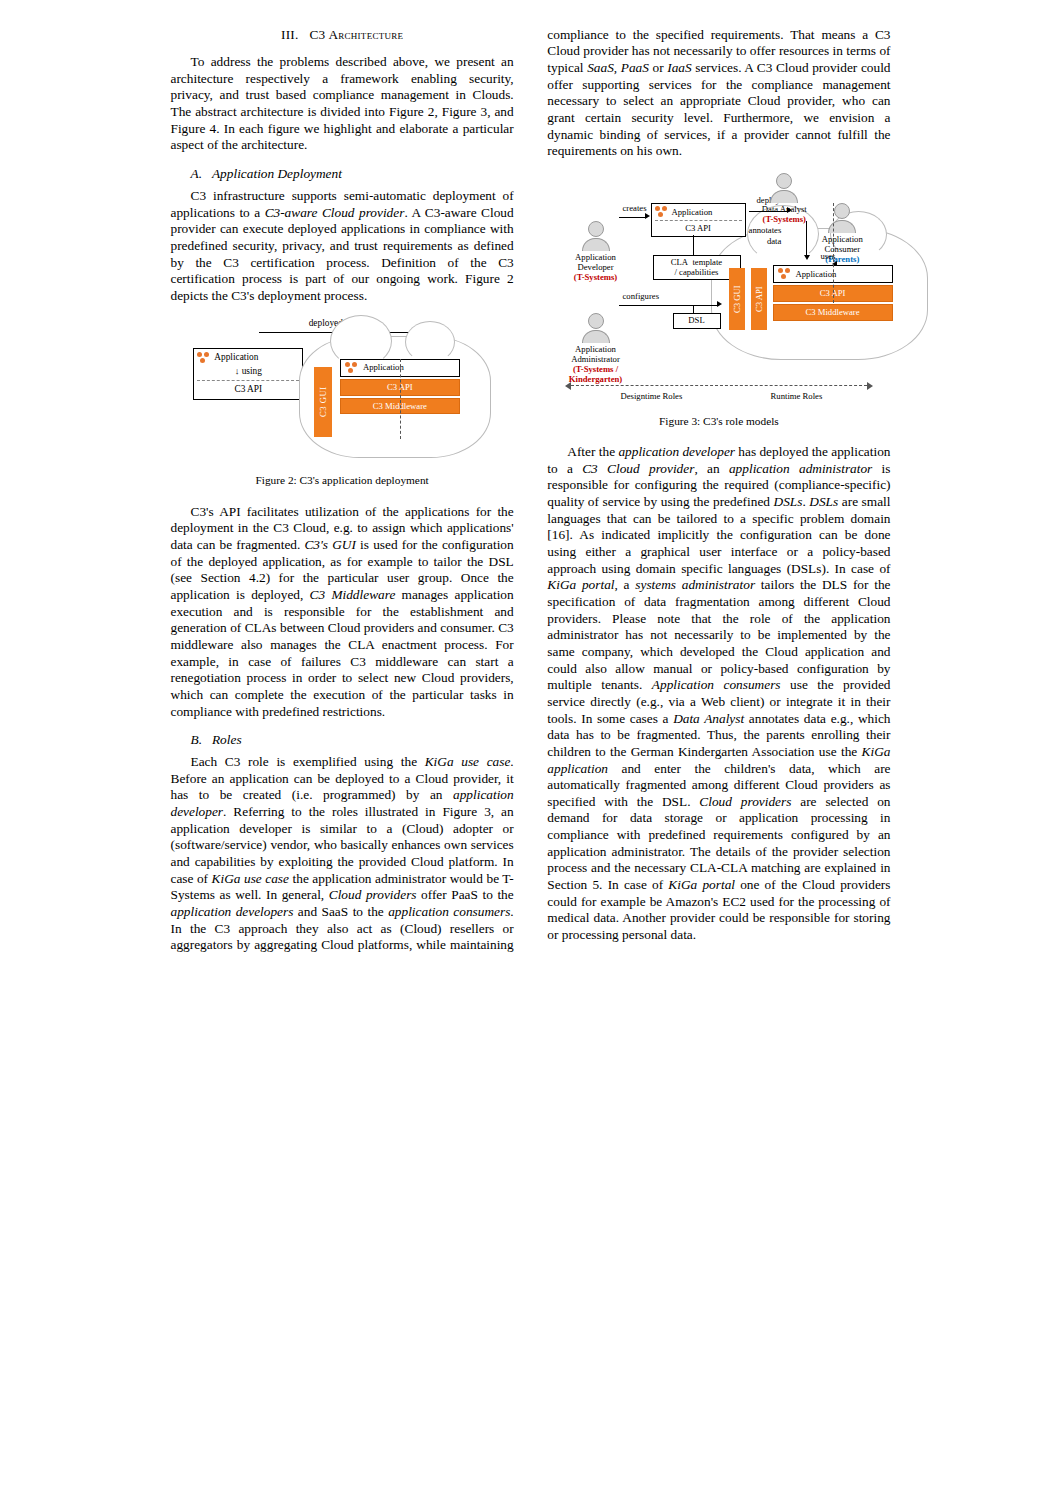III. C3 Architecture
To address the problems described above, we present an architecture respectively a framework enabling security, privacy, and trust based compliance management in Clouds. The abstract architecture is divided into Figure 2, Figure 3, and Figure 4. In each figure we highlight and elaborate a particular aspect of the architecture.
A. Application Deployment
C3 infrastructure supports semi-automatic deployment of applications to a C3-aware Cloud provider. A C3-aware Cloud provider can execute deployed applications in compliance with predefined security, privacy, and trust requirements as defined by the C3 certification process. Definition of the C3 certification process is part of our ongoing work. Figure 2 depicts the C3's deployment process.
deployed to cloud
Application
↓ using
C3 API
C3 GUI
Application
C3 API
C3 Middleware
Figure 2: C3's application deployment
C3's API facilitates utilization of the applications for the deployment in the C3 Cloud, e.g. to assign which applications' data can be fragmented. C3's GUI is used for the configuration of the deployed application, as for example to tailor the DSL (see Section 4.2) for the particular user group. Once the application is deployed, C3 Middleware manages application execution and is responsible for the establishment and generation of CLAs between Cloud providers and consumer. C3 middleware also manages the CLA enactment process. For example, in case of failures C3 middleware can start a renegotiation process in order to select new Cloud providers, which can complete the execution of the particular tasks in compliance with predefined restrictions.
B. Roles
Each C3 role is exemplified using the KiGa use case. Before an application can be deployed to a Cloud provider, it has to be created (i.e. programmed) by an application developer. Referring to the roles illustrated in Figure 3, an application developer is similar to a (Cloud) adopter or (software/service) vendor, who basically enhances own services and capabilities by exploiting the provided Cloud platform. In case of KiGa use case the application administrator would be T-Systems as well. In general, Cloud providers offer PaaS to the application developers and SaaS to the application consumers. In the C3 approach they also act as (Cloud) resellers or aggregators by aggregating Cloud platforms, while maintaining compliance to the specified requirements. That means a C3 Cloud provider has not necessarily to offer resources in terms of typical SaaS, PaaS or IaaS services. A C3 Cloud provider could offer supporting services for the compliance management necessary to select an appropriate Cloud provider, who can grant certain security level. Furthermore, we envision a dynamic binding of services, if a provider cannot fulfill the requirements on his own.
Application
Developer
(T-Systems)
creates
Application
C3 API
deploys
CLA template
/ capabilities
Application
Administrator
(T-Systems /
Kindergarten)
configures
DSL
C3 GUI
C3 API
Application
C3 API
C3 Middleware
Data Analyst
(T-Systems)
annotates
data
Application
Consumer
(Parents)
uses
uses
uses
Designtime Roles
Runtime Roles
Figure 3: C3's role models
After the application developer has deployed the application to a C3 Cloud provider, an application administrator is responsible for configuring the required (compliance-specific) quality of service by using the predefined DSLs. DSLs are small languages that can be tailored to a specific problem domain [16]. As indicated implicitly the configuration can be done using either a graphical user interface or a policy-based approach using domain specific languages (DSLs). In case of KiGa portal, a systems administrator tailors the DLS for the specification of data fragmentation among different Cloud providers. Please note that the role of the application administrator has not necessarily to be implemented by the same company, which developed the Cloud application and could also allow manual or policy-based configuration by multiple tenants. Application consumers use the provided service directly (e.g., via a Web client) or integrate it in their tools. In some cases a Data Analyst annotates data e.g., which data has to be fragmented. Thus, the parents enrolling their children to the German Kindergarten Association use the KiGa application and enter the children's data, which are automatically fragmented among different Cloud providers as specified with the DSL. Cloud providers are selected on demand for data storage or application processing in compliance with predefined requirements configured by an application administrator. The details of the provider selection process and the necessary CLA-CLA matching are explained in Section 5. In case of KiGa portal one of the Cloud providers could for example be Amazon's EC2 used for the processing of medical data. Another provider could be responsible for storing or processing personal data.